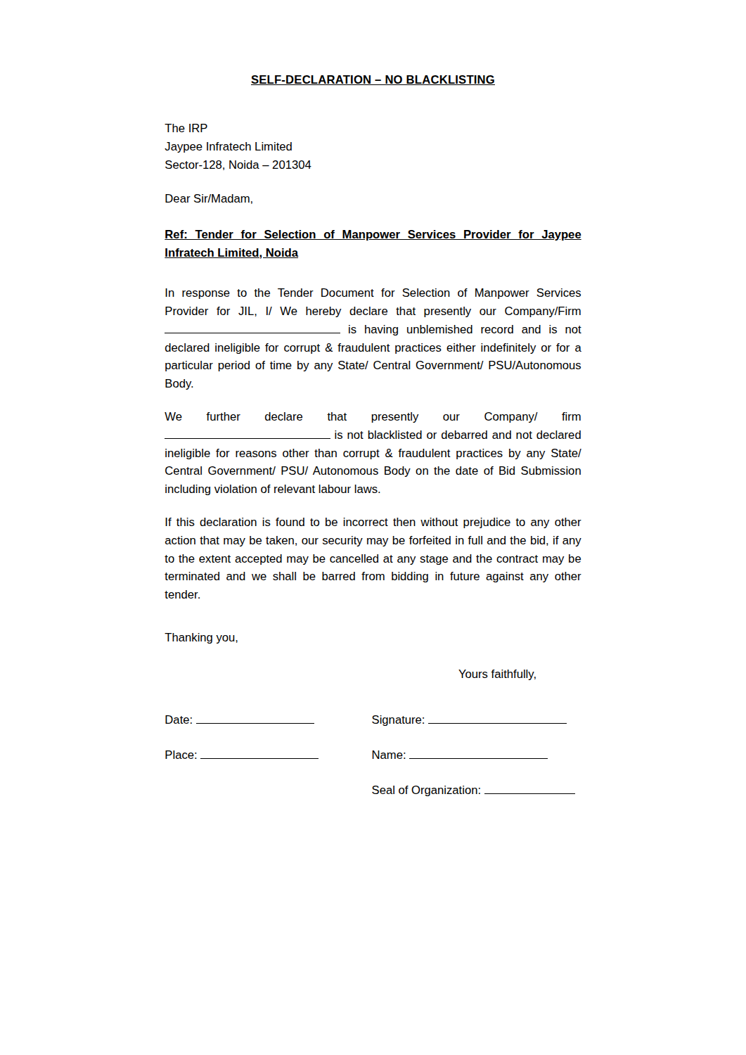SELF-DECLARATION – NO BLACKLISTING
The IRP
Jaypee Infratech Limited
Sector-128, Noida – 201304
Dear Sir/Madam,
Ref: Tender for Selection of Manpower Services Provider for Jaypee Infratech Limited, Noida
In response to the Tender Document for Selection of Manpower Services Provider for JIL, I/ We hereby declare that presently our Company/Firm is having unblemished record and is not declared ineligible for corrupt & fraudulent practices either indefinitely or for a particular period of time by any State/ Central Government/ PSU/Autonomous Body.
We further declare that presently our Company/ firm is not blacklisted or debarred and not declared ineligible for reasons other than corrupt & fraudulent practices by any State/ Central Government/ PSU/ Autonomous Body on the date of Bid Submission including violation of relevant labour laws.
If this declaration is found to be incorrect then without prejudice to any other action that may be taken, our security may be forfeited in full and the bid, if any to the extent accepted may be cancelled at any stage and the contract may be terminated and we shall be barred from bidding in future against any other tender.
Thanking you,
Yours faithfully,
| Date: | Signature: |
| Place: | Name: |
| | Seal of Organization: |